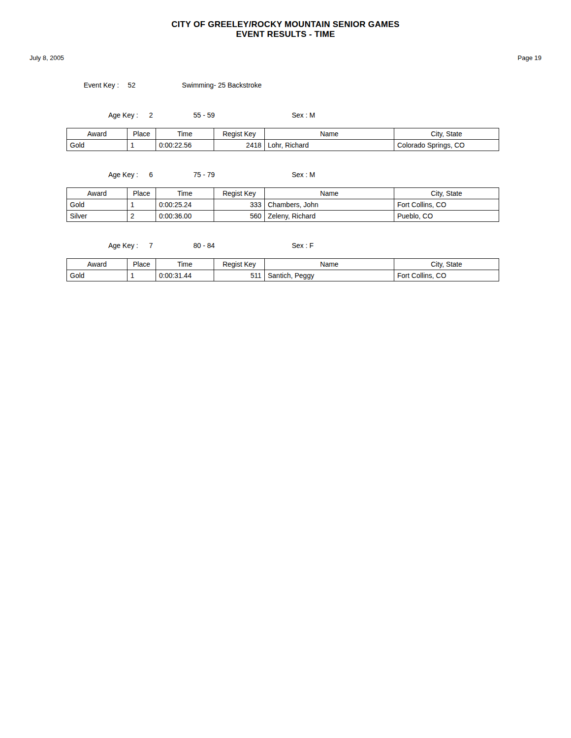CITY OF GREELEY/ROCKY MOUNTAIN SENIOR GAMES
EVENT RESULTS - TIME
July 8, 2005 Page 19
Event Key : 52 Swimming- 25 Backstroke
Age Key : 255 - 59 Sex : M
| Award | Place | Time | Regist Key | Name | City, State |
| --- | --- | --- | --- | --- | --- |
| Gold | 1 | 0:00:22.56 | 2418 | Lohr, Richard | Colorado Springs, CO |
Age Key : 675 - 79 Sex : M
| Award | Place | Time | Regist Key | Name | City, State |
| --- | --- | --- | --- | --- | --- |
| Gold | 1 | 0:00:25.24 | 333 | Chambers, John | Fort Collins, CO |
| Silver | 2 | 0:00:36.00 | 560 | Zeleny, Richard | Pueblo, CO |
Age Key : 780 - 84 Sex : F
| Award | Place | Time | Regist Key | Name | City, State |
| --- | --- | --- | --- | --- | --- |
| Gold | 1 | 0:00:31.44 | 511 | Santich, Peggy | Fort Collins, CO |